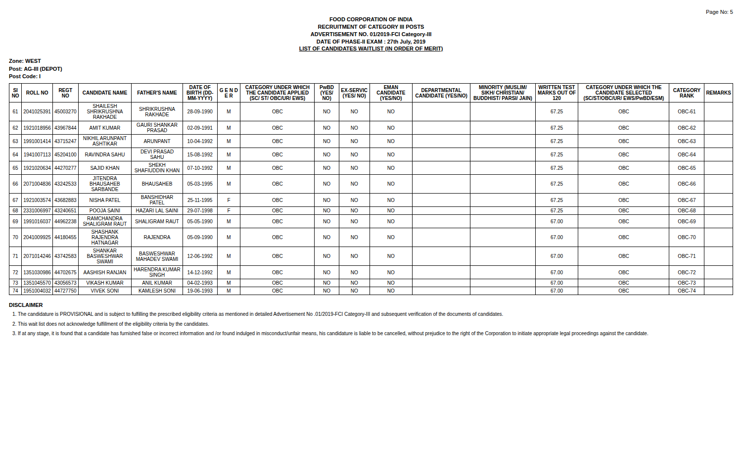Page No: 5
FOOD CORPORATION OF INDIA
RECRUITMENT OF CATEGORY III POSTS
ADVERTISEMENT NO. 01/2019-FCI Category-III
DATE OF PHASE-II EXAM : 27th July, 2019
LIST OF CANDIDATES WAITLIST (IN ORDER OF MERIT)
Zone: WEST
Post: AG-III (DEPOT)
Post Code: I
| SI NO | ROLL NO | REGT NO | CANDIDATE NAME | FATHER'S NAME | DATE OF BIRTH (DD-MM-YYYY) | G E N D E R | CATEGORY UNDER WHICH THE CANDIDATE APPLIED (SC/ ST/ OBC/UR/ EWS) | PwBD (YES/ NO) | EX-SERVIC (YES/ NO) | EMAN CANDIDATE (YES/NO) | DEPARTMENTAL CANDIDATE (YES/NO) | MINORITY (MUSLIM/ SIKH/ CHRISTIAN/ BUDDHIST/ PARSI/ JAIN) | WRITTEN TEST MARKS OUT OF 120 | CATEGORY UNDER WHICH THE CANDIDATE SELECTED (SC/ST/OBC/UR/ EWS/PwBD/ESM) | CATEGORY RANK | REMARKS |
| --- | --- | --- | --- | --- | --- | --- | --- | --- | --- | --- | --- | --- | --- | --- | --- | --- |
| 61 | 2041025391 | 45003270 | SHAILESH SHRIKRUSHNA RAKHADE | SHRIKRUSHNA RAKHADE | 28-09-1990 | M | OBC | NO | NO | NO | | | 67.25 | OBC | OBC-61 | |
| 62 | 1921018956 | 43967844 | AMIT KUMAR | GAURI SHANKAR PRASAD | 02-09-1991 | M | OBC | NO | NO | NO | | | 67.25 | OBC | OBC-62 | |
| 63 | 1991001414 | 43715247 | NIKHIL ARUNPANT ASHTIKAR | ARUNPANT | 10-04-1992 | M | OBC | NO | NO | NO | | | 67.25 | OBC | OBC-63 | |
| 64 | 1941007113 | 45204100 | RAVINDRA SAHU | DEVI PRASAD SAHU | 15-08-1992 | M | OBC | NO | NO | NO | | | 67.25 | OBC | OBC-64 | |
| 65 | 1921020634 | 44270277 | SAJID KHAN | SHEKH SHAFIUDDIN KHAN | 07-10-1992 | M | OBC | NO | NO | NO | | | 67.25 | OBC | OBC-65 | |
| 66 | 2071004836 | 43242533 | JITENDRA BHAUSAHEB SARBANDE | BHAUSAHEB | 05-03-1995 | M | OBC | NO | NO | NO | | | 67.25 | OBC | OBC-66 | |
| 67 | 1921003574 | 43682883 | NISHA PATEL | BANSHIDHAR PATEL | 25-11-1995 | F | OBC | NO | NO | NO | | | 67.25 | OBC | OBC-67 | |
| 68 | 2331006997 | 43240651 | POOJA SAINI | HAZARI LAL SAINI | 29-07-1998 | F | OBC | NO | NO | NO | | | 67.25 | OBC | OBC-68 | |
| 69 | 1991016037 | 44962238 | RAMCHANDRA SHALIGRAM RAUT | SHALIGRAM RAUT | 05-05-1990 | M | OBC | NO | NO | NO | | | 67.00 | OBC | OBC-69 | |
| 70 | 2041009925 | 44180455 | SHASHANK RAJENDRA HATNAGAR | RAJENDRA | 05-09-1990 | M | OBC | NO | NO | NO | | | 67.00 | OBC | OBC-70 | |
| 71 | 2071014246 | 43742583 | SHANKAR BASWESHWAR SWAMI | BASWESHWAR MAHADEV SWAMI | 12-06-1992 | M | OBC | NO | NO | NO | | | 67.00 | OBC | OBC-71 | |
| 72 | 1351030986 | 44702675 | AASHISH RANJAN | HARENDRA KUMAR SINGH | 14-12-1992 | M | OBC | NO | NO | NO | | | 67.00 | OBC | OBC-72 | |
| 73 | 1351045570 | 43056573 | VIKASH KUMAR | ANIL KUMAR | 04-02-1993 | M | OBC | NO | NO | NO | | | 67.00 | OBC | OBC-73 | |
| 74 | 1951004032 | 44727750 | VIVEK SONI | KAMLESH SONI | 19-06-1993 | M | OBC | NO | NO | NO | | | 67.00 | OBC | OBC-74 | |
DISCLAIMER
The candidature is PROVISIONAL and is subject to fulfilling the prescribed eligibility criteria as mentioned in detailed Advertisement No .01/2019-FCI Category-III and subsequent verification of the documents of candidates.
This wait list does not acknowledge fulfillment of the eligibility criteria by the candidates.
If at any stage, it is found that a candidate has furnished false or incorrect information and /or found indulged in misconduct/unfair means, his candidature is liable to be cancelled, without prejudice to the right of the Corporation to initiate appropriate legal proceedings against the candidate.